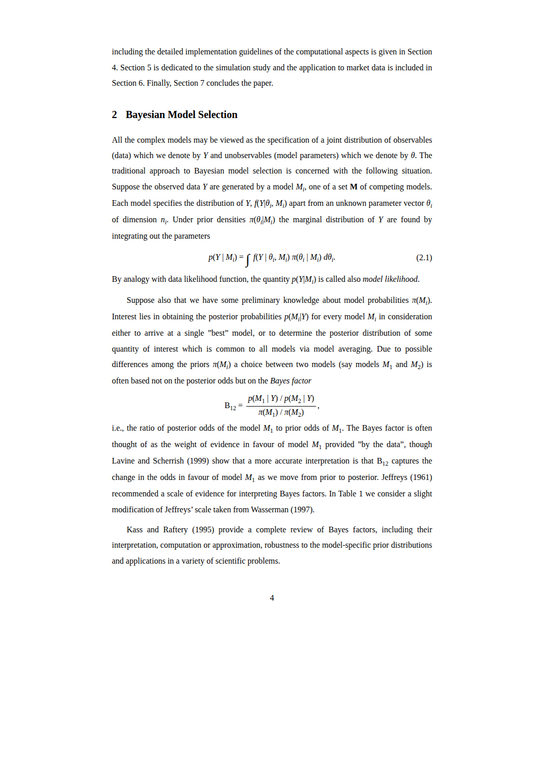including the detailed implementation guidelines of the computational aspects is given in Section 4. Section 5 is dedicated to the simulation study and the application to market data is included in Section 6. Finally, Section 7 concludes the paper.
2 Bayesian Model Selection
All the complex models may be viewed as the specification of a joint distribution of observables (data) which we denote by Y and unobservables (model parameters) which we denote by θ. The traditional approach to Bayesian model selection is concerned with the following situation. Suppose the observed data Y are generated by a model Mi, one of a set M of competing models. Each model specifies the distribution of Y, f(Y|θi, Mi) apart from an unknown parameter vector θi of dimension ni. Under prior densities π(θi|Mi) the marginal distribution of Y are found by integrating out the parameters
p(Y | Mi) = ∫ f(Y | θi, Mi) π(θi | Mi) dθi. (2.1)
By analogy with data likelihood function, the quantity p(Y|Mi) is called also model likelihood.
Suppose also that we have some preliminary knowledge about model probabilities π(Mi). Interest lies in obtaining the posterior probabilities p(Mi|Y) for every model Mi in consideration either to arrive at a single ”best” model, or to determine the posterior distribution of some quantity of interest which is common to all models via model averaging. Due to possible differences among the priors π(Mi) a choice between two models (say models M 1 and M 2) is often based not on the posterior odds but on the Bayes factor
B12 = p(M 1 | Y) / p(M 2 | Y) π(M 1) / π(M 2) ,
i.e., the ratio of posterior odds of the model M 1 to prior odds of M 1. The Bayes factor is often thought of as the weight of evidence in favour of model M 1 provided ”by the data”, though Lavine and Scherrish (1999) show that a more accurate interpretation is that B12 captures the change in the odds in favour of model M 1 as we move from prior to posterior. Jeffreys (1961) recommended a scale of evidence for interpreting Bayes factors. In Table 1 we consider a slight modification of Jeffreys’ scale taken from Wasserman (1997).
Kass and Raftery (1995) provide a complete review of Bayes factors, including their interpretation, computation or approximation, robustness to the model-specific prior distributions and applications in a variety of scientific problems.
4